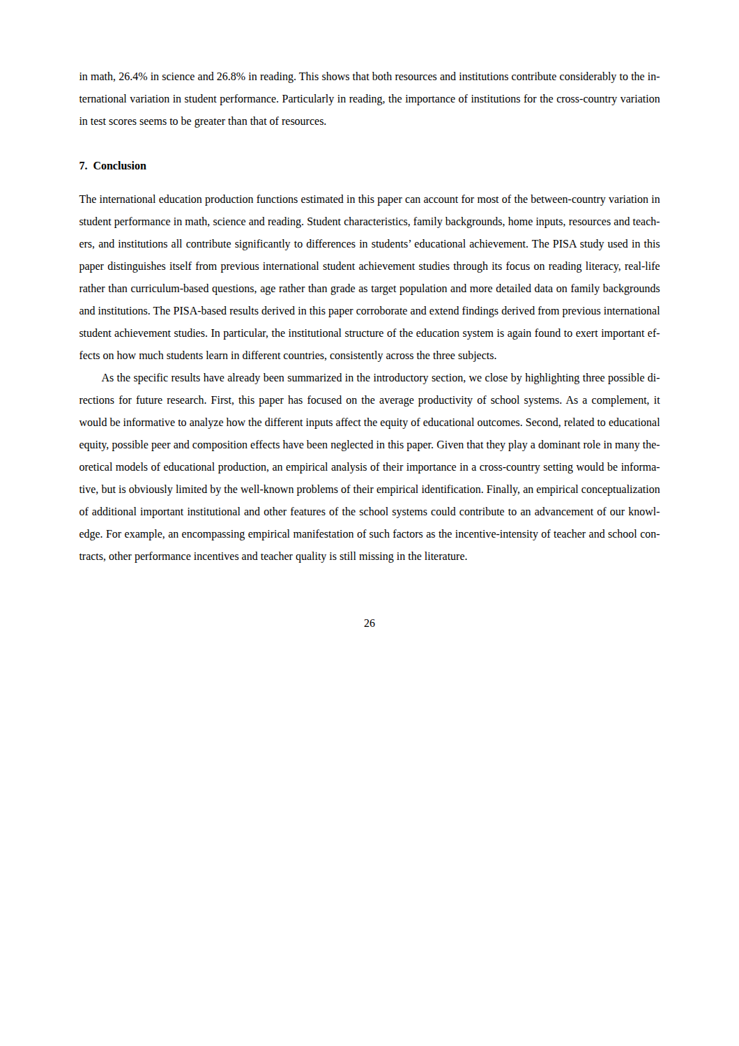in math, 26.4% in science and 26.8% in reading. This shows that both resources and institutions contribute considerably to the international variation in student performance. Particularly in reading, the importance of institutions for the cross-country variation in test scores seems to be greater than that of resources.
7. Conclusion
The international education production functions estimated in this paper can account for most of the between-country variation in student performance in math, science and reading. Student characteristics, family backgrounds, home inputs, resources and teachers, and institutions all contribute significantly to differences in students’ educational achievement. The PISA study used in this paper distinguishes itself from previous international student achievement studies through its focus on reading literacy, real-life rather than curriculum-based questions, age rather than grade as target population and more detailed data on family backgrounds and institutions. The PISA-based results derived in this paper corroborate and extend findings derived from previous international student achievement studies. In particular, the institutional structure of the education system is again found to exert important effects on how much students learn in different countries, consistently across the three subjects.
As the specific results have already been summarized in the introductory section, we close by highlighting three possible directions for future research. First, this paper has focused on the average productivity of school systems. As a complement, it would be informative to analyze how the different inputs affect the equity of educational outcomes. Second, related to educational equity, possible peer and composition effects have been neglected in this paper. Given that they play a dominant role in many theoretical models of educational production, an empirical analysis of their importance in a cross-country setting would be informative, but is obviously limited by the well-known problems of their empirical identification. Finally, an empirical conceptualization of additional important institutional and other features of the school systems could contribute to an advancement of our knowledge. For example, an encompassing empirical manifestation of such factors as the incentive-intensity of teacher and school contracts, other performance incentives and teacher quality is still missing in the literature.
26